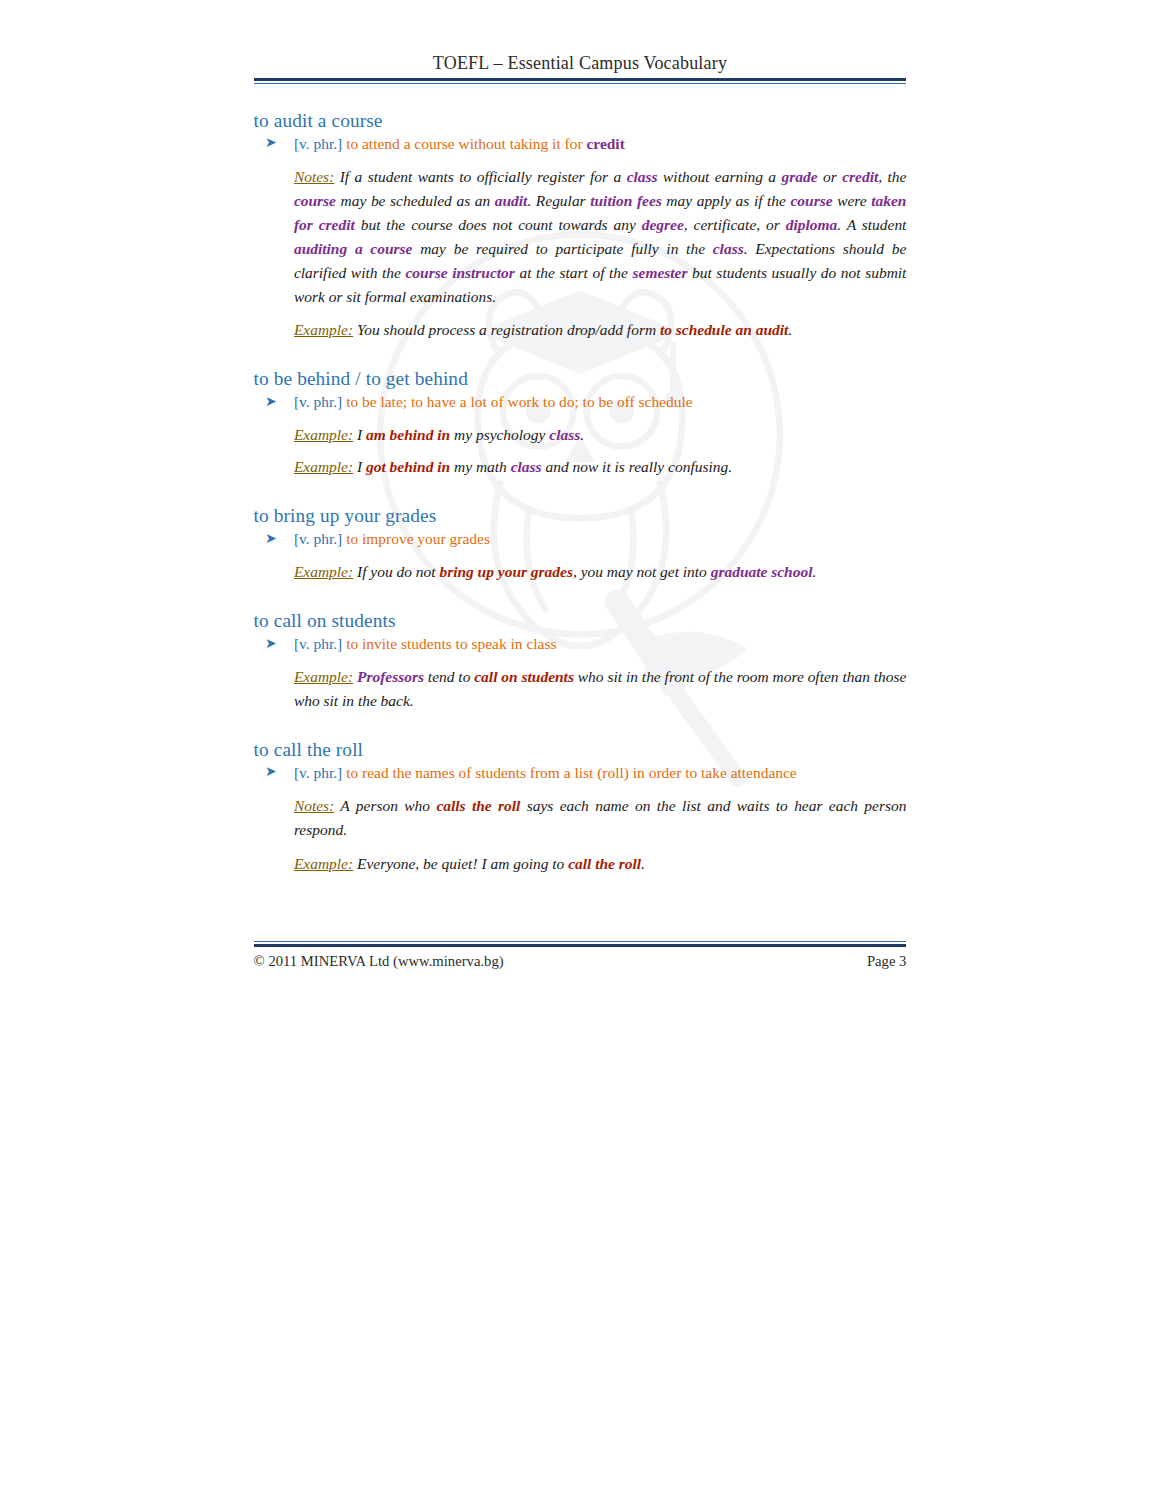TOEFL – Essential Campus Vocabulary
to audit a course
[v. phr.] to attend a course without taking it for credit
Notes: If a student wants to officially register for a class without earning a grade or credit, the course may be scheduled as an audit. Regular tuition fees may apply as if the course were taken for credit but the course does not count towards any degree, certificate, or diploma. A student auditing a course may be required to participate fully in the class. Expectations should be clarified with the course instructor at the start of the semester but students usually do not submit work or sit formal examinations.
Example: You should process a registration drop/add form to schedule an audit.
to be behind / to get behind
[v. phr.] to be late; to have a lot of work to do; to be off schedule
Example: I am behind in my psychology class.
Example: I got behind in my math class and now it is really confusing.
to bring up your grades
[v. phr.] to improve your grades
Example: If you do not bring up your grades, you may not get into graduate school.
to call on students
[v. phr.] to invite students to speak in class
Example: Professors tend to call on students who sit in the front of the room more often than those who sit in the back.
to call the roll
[v. phr.] to read the names of students from a list (roll) in order to take attendance
Notes: A person who calls the roll says each name on the list and waits to hear each person respond.
Example: Everyone, be quiet! I am going to call the roll.
© 2011 MINERVA Ltd (www.minerva.bg) Page 3